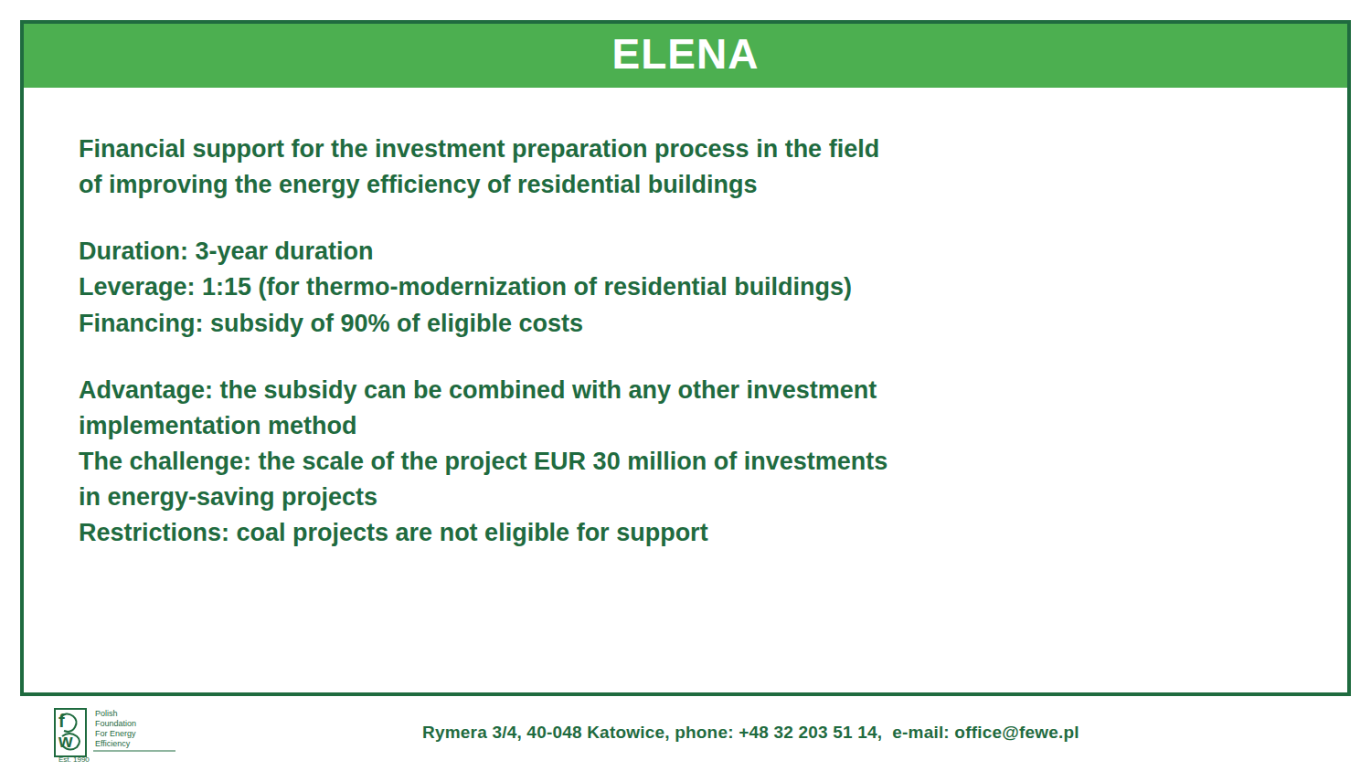ELENA
Financial support for the investment preparation process in the field
of improving the energy efficiency of residential buildings
Duration: 3-year duration
Leverage: 1:15 (for thermo-modernization of residential buildings)
Financing: subsidy of 90% of eligible costs
Advantage: the subsidy can be combined with any other investment
implementation method
The challenge: the scale of the project EUR 30 million of investments
in energy-saving projects
Restrictions: coal projects are not eligible for support
f w Polish Foundation For Energy Efficiency Est. 1990
Rymera 3/4, 40-048 Katowice, phone: +48 32 203 51 14, e-mail: office@fewe.pl